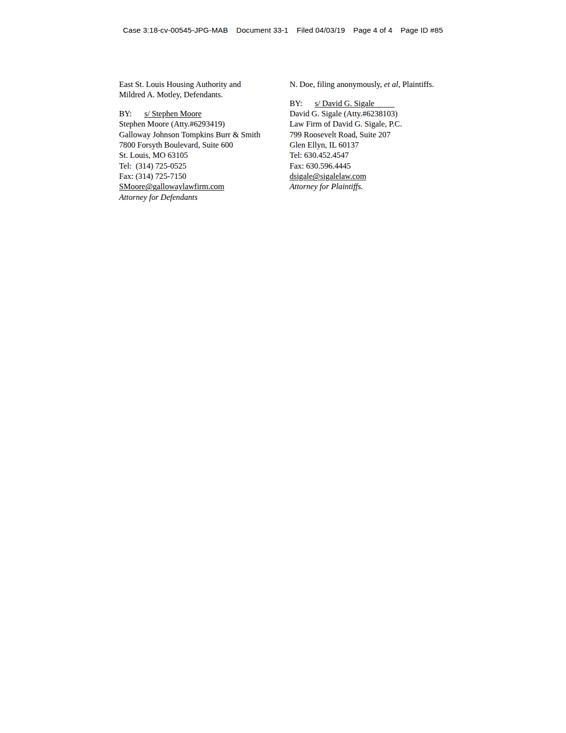Case 3:18-cv-00545-JPG-MAB Document 33-1 Filed 04/03/19 Page 4 of 4 Page ID #85
| East St. Louis Housing Authority and Mildred A. Motley, Defendants. BY: s/ Stephen Moore Stephen Moore (Atty.#6293419) Galloway Johnson Tompkins Burr & Smith 7800 Forsyth Boulevard, Suite 600 St. Louis, MO 63105 Tel: (314) 725-0525 Fax: (314) 725-7150 SMoore@gallowaylawfirm.com Attorney for Defendants | | N. Doe, filing anonymously, et al , Plaintiffs. BY: s/ David G. Sigale David G. Sigale (Atty.#6238103) Law Firm of David G. Sigale, P.C. 799 Roosevelt Road, Suite 207 Glen Ellyn, IL 60137 Tel: 630.452.4547 Fax: 630.596.4445 dsigale@sigalelaw.com Attorney for Plaintiffs. |